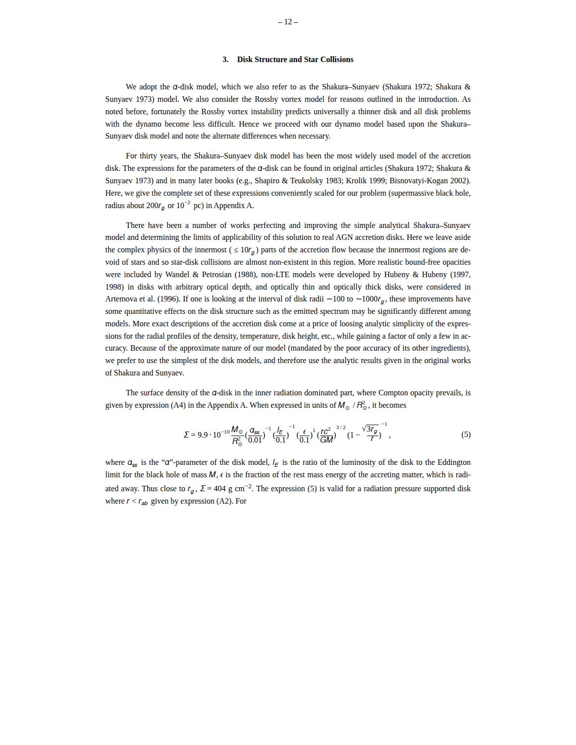– 12 –
3. Disk Structure and Star Collisions
We adopt the α-disk model, which we also refer to as the Shakura–Sunyaev (Shakura 1972; Shakura & Sunyaev 1973) model. We also consider the Rossby vortex model for reasons outlined in the introduction. As noted before, fortunately the Rossby vortex instability predicts universally a thinner disk and all disk problems with the dynamo become less difficult. Hence we proceed with our dynamo model based upon the Shakura–Sunyaev disk model and note the alternate differences when necessary.
For thirty years, the Shakura–Sunyaev disk model has been the most widely used model of the accretion disk. The expressions for the parameters of the α-disk can be found in original articles (Shakura 1972; Shakura & Sunyaev 1973) and in many later books (e.g., Shapiro & Teukolsky 1983; Krolik 1999; Bisnovatyi-Kogan 2002). Here, we give the complete set of these expressions conveniently scaled for our problem (supermassive black hole, radius about 200rg or 10−2 pc) in Appendix A.
There have been a number of works perfecting and improving the simple analytical Shakura–Sunyaev model and determining the limits of applicability of this solution to real AGN accretion disks. Here we leave aside the complex physics of the innermost (≤10rg) parts of the accretion flow because the innermost regions are devoid of stars and so star-disk collisions are almost non-existent in this region. More realistic bound-free opacities were included by Wandel & Petrosian (1988), non-LTE models were developed by Hubeny & Hubeny (1997, 1998) in disks with arbitrary optical depth, and optically thin and optically thick disks, were considered in Artemova et al. (1996). If one is looking at the interval of disk radii ∼100 to ∼1000rg, these improvements have some quantitative effects on the disk structure such as the emitted spectrum may be significantly different among models. More exact descriptions of the accretion disk come at a price of loosing analytic simplicity of the expressions for the radial profiles of the density, temperature, disk height, etc., while gaining a factor of only a few in accuracy. Because of the approximate nature of our model (mandated by the poor accuracy of its other ingredients), we prefer to use the simplest of the disk models, and therefore use the analytic results given in the original works of Shakura and Sunyaev.
The surface density of the α-disk in the inner radiation dominated part, where Compton opacity prevails, is given by expression (A4) in the Appendix A. When expressed in units of M⊙/R⊙2, it becomes
Σ = 9.9 ⋅ 10−10 M⊙ R⊙2 (αss0.01) −1 (lE0.1) −1 (ϵ0.1) 1 (rc2GM) 3/2 (1−3rgr) −1 , (5)
where αss is the “α”-parameter of the disk model, lE is the ratio of the luminosity of the disk to the Eddington limit for the black hole of mass M, ϵ is the fraction of the rest mass energy of the accreting matter, which is radiated away. Thus close to rg, Σ=404 g cm−2. The expression (5) is valid for a radiation pressure supported disk where r<rab given by expression (A2). For